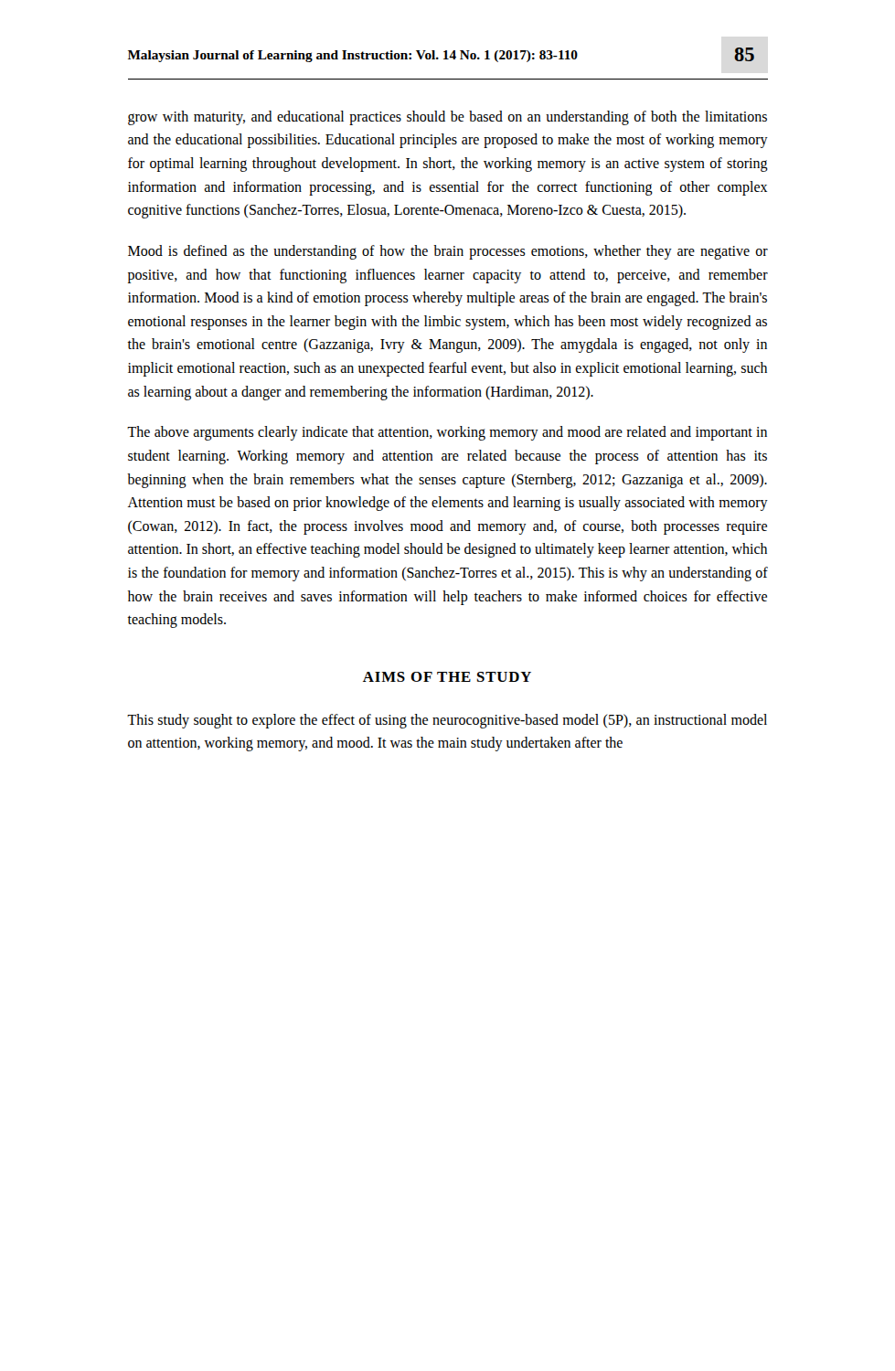Malaysian Journal of Learning and Instruction: Vol. 14 No. 1 (2017): 83-110
85
grow with maturity, and educational practices should be based on an understanding of both the limitations and the educational possibilities. Educational principles are proposed to make the most of working memory for optimal learning throughout development. In short, the working memory is an active system of storing information and information processing, and is essential for the correct functioning of other complex cognitive functions (Sanchez-Torres, Elosua, Lorente-Omenaca, Moreno-Izco & Cuesta, 2015).
Mood is defined as the understanding of how the brain processes emotions, whether they are negative or positive, and how that functioning influences learner capacity to attend to, perceive, and remember information. Mood is a kind of emotion process whereby multiple areas of the brain are engaged. The brain's emotional responses in the learner begin with the limbic system, which has been most widely recognized as the brain's emotional centre (Gazzaniga, Ivry & Mangun, 2009). The amygdala is engaged, not only in implicit emotional reaction, such as an unexpected fearful event, but also in explicit emotional learning, such as learning about a danger and remembering the information (Hardiman, 2012).
The above arguments clearly indicate that attention, working memory and mood are related and important in student learning. Working memory and attention are related because the process of attention has its beginning when the brain remembers what the senses capture (Sternberg, 2012; Gazzaniga et al., 2009). Attention must be based on prior knowledge of the elements and learning is usually associated with memory (Cowan, 2012). In fact, the process involves mood and memory and, of course, both processes require attention. In short, an effective teaching model should be designed to ultimately keep learner attention, which is the foundation for memory and information (Sanchez-Torres et al., 2015). This is why an understanding of how the brain receives and saves information will help teachers to make informed choices for effective teaching models.
Aims of the Study
This study sought to explore the effect of using the neurocognitive-based model (5P), an instructional model on attention, working memory, and mood. It was the main study undertaken after the